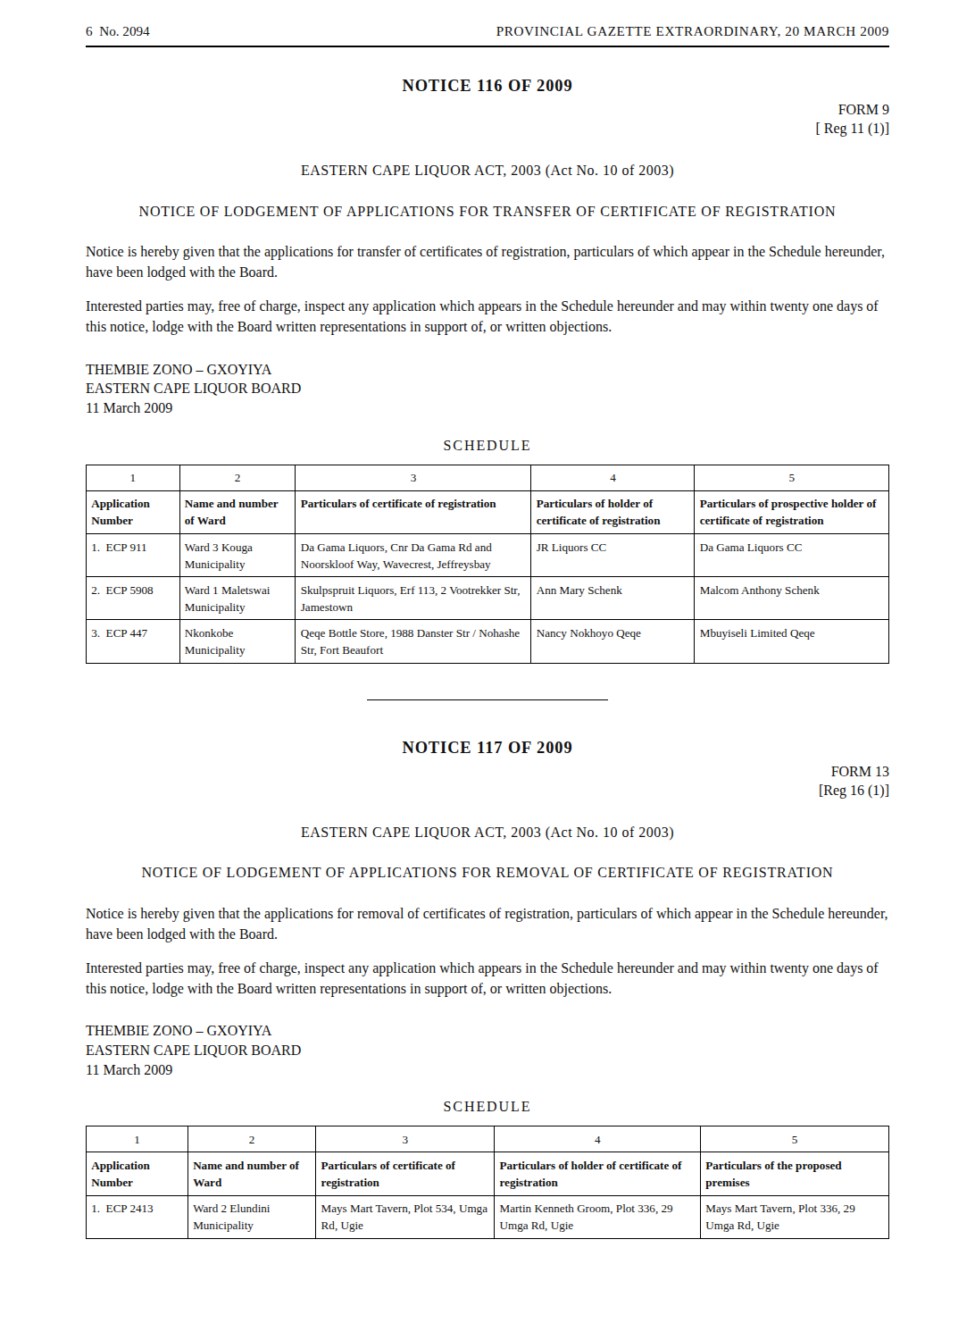6 No. 2094
PROVINCIAL GAZETTE EXTRAORDINARY, 20 MARCH 2009
NOTICE 116 OF 2009
FORM 9
[ Reg 11 (1)]
EASTERN CAPE LIQUOR ACT, 2003 (Act No. 10 of 2003)
NOTICE OF LODGEMENT OF APPLICATIONS FOR TRANSFER OF CERTIFICATE OF REGISTRATION
Notice is hereby given that the applications for transfer of certificates of registration, particulars of which appear in the Schedule hereunder, have been lodged with the Board.
Interested parties may, free of charge, inspect any application which appears in the Schedule hereunder and may within twenty one days of this notice, lodge with the Board written representations in support of, or written objections.
THEMBIE ZONO – GXOYIYA EASTERN CAPE LIQUOR BOARD 11 March 2009
SCHEDULE
| 1 | 2 | 3 | 4 | 5 |
| --- | --- | --- | --- | --- |
| Application Number | Name and number of Ward | Particulars of certificate of registration | Particulars of holder of certificate of registration | Particulars of prospective holder of certificate of registration |
| 1. ECP 911 | Ward 3 Kouga Municipality | Da Gama Liquors, Cnr Da Gama Rd and Noorskloof Way, Wavecrest, Jeffreysbay | JR Liquors CC | Da Gama Liquors CC |
| 2. ECP 5908 | Ward 1 Maletswai Municipality | Skulpspruit Liquors, Erf 113, 2 Vootrekker Str, Jamestown | Ann Mary Schenk | Malcom Anthony Schenk |
| 3. ECP 447 | Nkonkobe Municipality | Qeqe Bottle Store, 1988 Danster Str / Nohashe Str, Fort Beaufort | Nancy Nokhoyo Qeqe | Mbuyiseli Limited Qeqe |
NOTICE 117 OF 2009
FORM 13
[Reg 16 (1)]
EASTERN CAPE LIQUOR ACT, 2003 (Act No. 10 of 2003)
NOTICE OF LODGEMENT OF APPLICATIONS FOR REMOVAL OF CERTIFICATE OF REGISTRATION
Notice is hereby given that the applications for removal of certificates of registration, particulars of which appear in the Schedule hereunder, have been lodged with the Board.
Interested parties may, free of charge, inspect any application which appears in the Schedule hereunder and may within twenty one days of this notice, lodge with the Board written representations in support of, or written objections.
THEMBIE ZONO – GXOYIYA EASTERN CAPE LIQUOR BOARD 11 March 2009
SCHEDULE
| 1 | 2 | 3 | 4 | 5 |
| --- | --- | --- | --- | --- |
| Application Number | Name and number of Ward | Particulars of certificate of registration | Particulars of holder of certificate of registration | Particulars of the proposed premises |
| 1. ECP 2413 | Ward 2 Elundini Municipality | Mays Mart Tavern, Plot 534, Umga Rd, Ugie | Martin Kenneth Groom, Plot 336, 29 Umga Rd, Ugie | Mays Mart Tavern, Plot 336, 29 Umga Rd, Ugie |